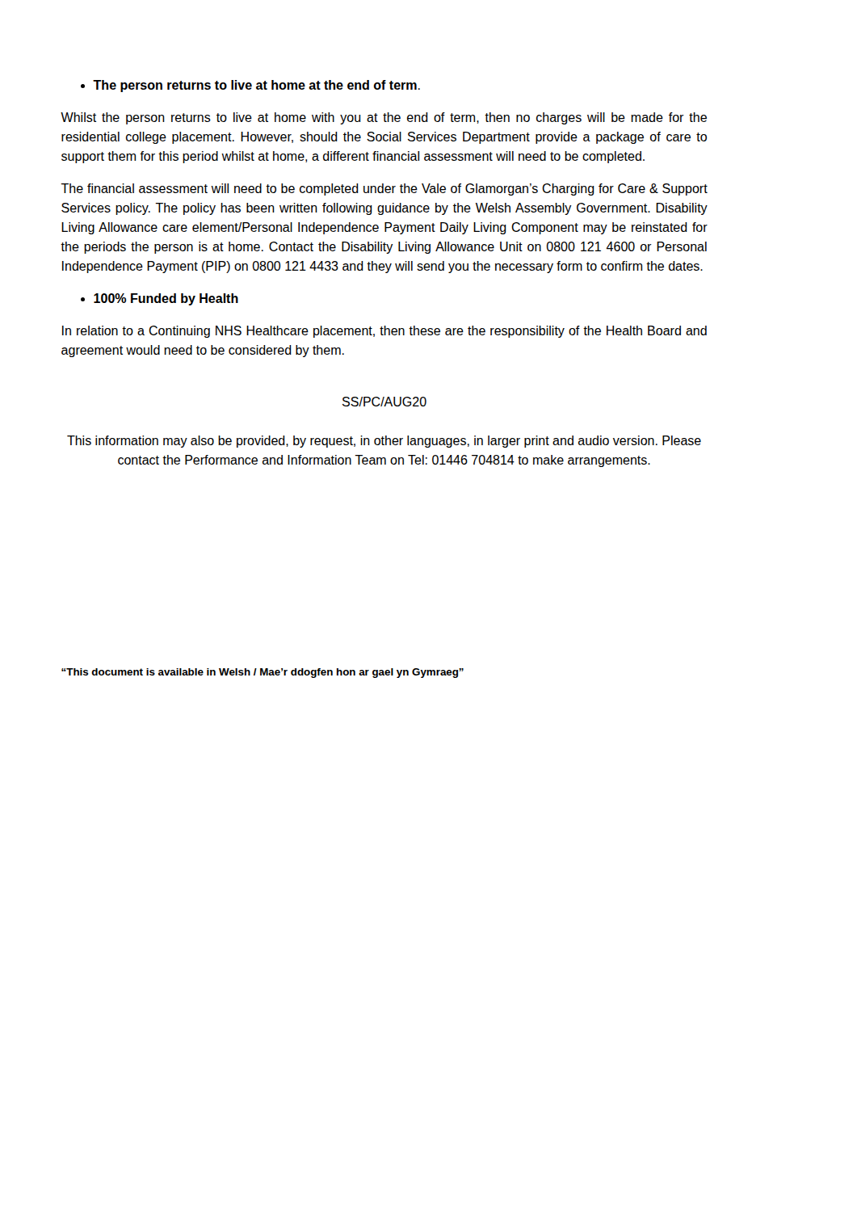The person returns to live at home at the end of term.
Whilst the person returns to live at home with you at the end of term, then no charges will be made for the residential college placement. However, should the Social Services Department provide a package of care to support them for this period whilst at home, a different financial assessment will need to be completed.
The financial assessment will need to be completed under the Vale of Glamorgan’s Charging for Care & Support Services policy. The policy has been written following guidance by the Welsh Assembly Government. Disability Living Allowance care element/Personal Independence Payment Daily Living Component may be reinstated for the periods the person is at home. Contact the Disability Living Allowance Unit on 0800 121 4600 or Personal Independence Payment (PIP) on 0800 121 4433 and they will send you the necessary form to confirm the dates.
100% Funded by Health
In relation to a Continuing NHS Healthcare placement, then these are the responsibility of the Health Board and agreement would need to be considered by them.
SS/PC/AUG20
This information may also be provided, by request, in other languages, in larger print and audio version. Please contact the Performance and Information Team on Tel: 01446 704814 to make arrangements.
“This document is available in Welsh / Mae’r ddogfen hon ar gael yn Gymraeg”